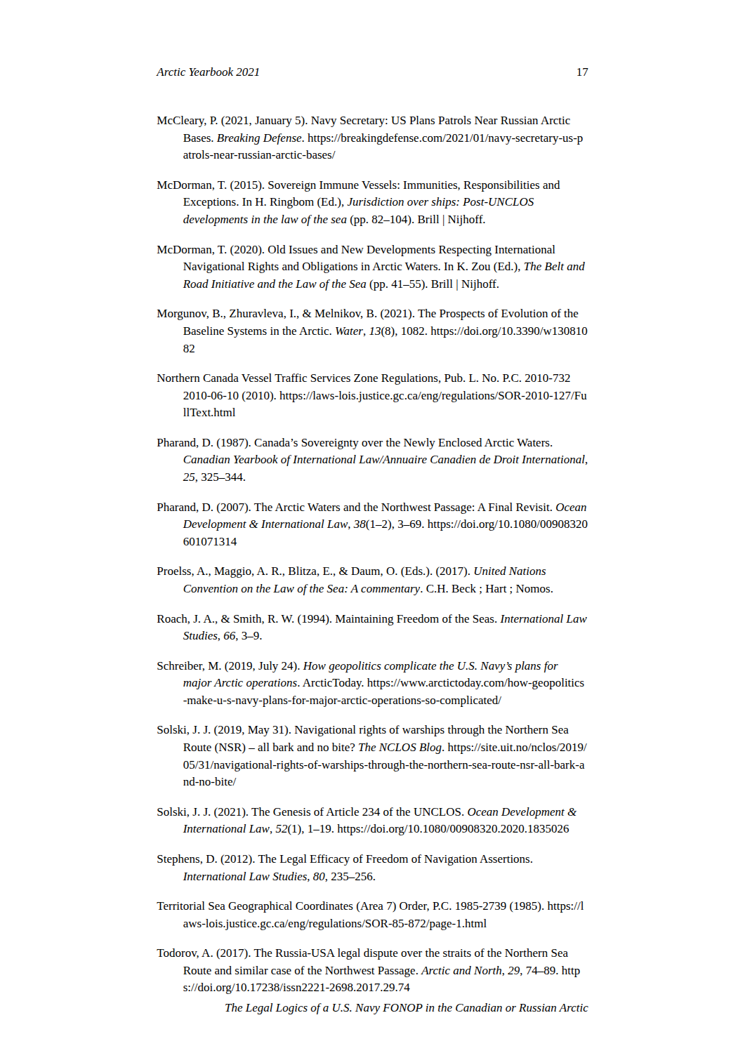Arctic Yearbook 2021 17
McCleary, P. (2021, January 5). Navy Secretary: US Plans Patrols Near Russian Arctic Bases. Breaking Defense. https://breakingdefense.com/2021/01/navy-secretary-us-patrols-near-russian-arctic-bases/
McDorman, T. (2015). Sovereign Immune Vessels: Immunities, Responsibilities and Exceptions. In H. Ringbom (Ed.), Jurisdiction over ships: Post-UNCLOS developments in the law of the sea (pp. 82–104). Brill | Nijhoff.
McDorman, T. (2020). Old Issues and New Developments Respecting International Navigational Rights and Obligations in Arctic Waters. In K. Zou (Ed.), The Belt and Road Initiative and the Law of the Sea (pp. 41–55). Brill | Nijhoff.
Morgunov, B., Zhuravleva, I., & Melnikov, B. (2021). The Prospects of Evolution of the Baseline Systems in the Arctic. Water, 13(8), 1082. https://doi.org/10.3390/w13081082
Northern Canada Vessel Traffic Services Zone Regulations, Pub. L. No. P.C. 2010-732 2010-06-10 (2010). https://laws-lois.justice.gc.ca/eng/regulations/SOR-2010-127/FullText.html
Pharand, D. (1987). Canada’s Sovereignty over the Newly Enclosed Arctic Waters. Canadian Yearbook of International Law/Annuaire Canadien de Droit International, 25, 325–344.
Pharand, D. (2007). The Arctic Waters and the Northwest Passage: A Final Revisit. Ocean Development & International Law, 38(1–2), 3–69. https://doi.org/10.1080/00908320601071314
Proelss, A., Maggio, A. R., Blitza, E., & Daum, O. (Eds.). (2017). United Nations Convention on the Law of the Sea: A commentary. C.H. Beck ; Hart ; Nomos.
Roach, J. A., & Smith, R. W. (1994). Maintaining Freedom of the Seas. International Law Studies, 66, 3–9.
Schreiber, M. (2019, July 24). How geopolitics complicate the U.S. Navy’s plans for major Arctic operations. ArcticToday. https://www.arctictoday.com/how-geopolitics-make-u-s-navy-plans-for-major-arctic-operations-so-complicated/
Solski, J. J. (2019, May 31). Navigational rights of warships through the Northern Sea Route (NSR) – all bark and no bite? The NCLOS Blog. https://site.uit.no/nclos/2019/05/31/navigational-rights-of-warships-through-the-northern-sea-route-nsr-all-bark-and-no-bite/
Solski, J. J. (2021). The Genesis of Article 234 of the UNCLOS. Ocean Development & International Law, 52(1), 1–19. https://doi.org/10.1080/00908320.2020.1835026
Stephens, D. (2012). The Legal Efficacy of Freedom of Navigation Assertions. International Law Studies, 80, 235–256.
Territorial Sea Geographical Coordinates (Area 7) Order, P.C. 1985-2739 (1985). https://laws-lois.justice.gc.ca/eng/regulations/SOR-85-872/page-1.html
Todorov, A. (2017). The Russia-USA legal dispute over the straits of the Northern Sea Route and similar case of the Northwest Passage. Arctic and North, 29, 74–89. https://doi.org/10.17238/issn2221-2698.2017.29.74
The Legal Logics of a U.S. Navy FONOP in the Canadian or Russian Arctic